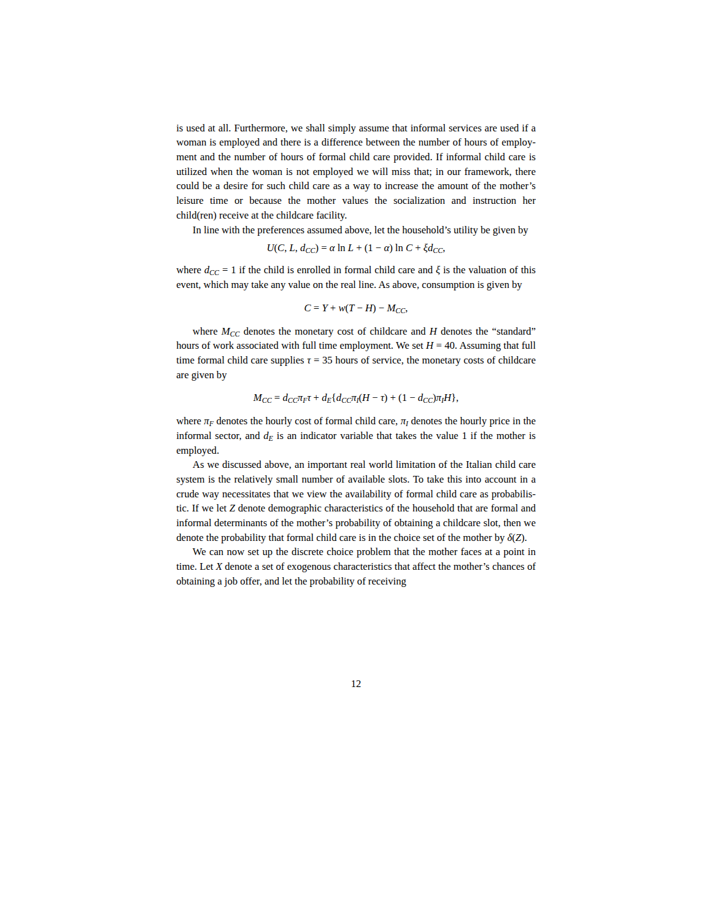is used at all. Furthermore, we shall simply assume that informal services are used if a woman is employed and there is a difference between the number of hours of employment and the number of hours of formal child care provided. If informal child care is utilized when the woman is not employed we will miss that; in our framework, there could be a desire for such child care as a way to increase the amount of the mother’s leisure time or because the mother values the socialization and instruction her child(ren) receive at the childcare facility.
In line with the preferences assumed above, let the household’s utility be given by
U(C, L, dCC) = α ln L + (1 − α) ln C + ξdCC,
where dCC = 1 if the child is enrolled in formal child care and ξ is the valuation of this event, which may take any value on the real line. As above, consumption is given by
C = Y + w(T − H) − MCC,
where MCC denotes the monetary cost of childcare and H denotes the “standard” hours of work associated with full time employment. We set H = 40. Assuming that full time formal child care supplies τ = 35 hours of service, the monetary costs of childcare are given by
MCC = dCCπFτ + dE{dCCπI(H − τ) + (1 − dCC)πIH},
where πF denotes the hourly cost of formal child care, πI denotes the hourly price in the informal sector, and dE is an indicator variable that takes the value 1 if the mother is employed.
As we discussed above, an important real world limitation of the Italian child care system is the relatively small number of available slots. To take this into account in a crude way necessitates that we view the availability of formal child care as probabilistic. If we let Z denote demographic characteristics of the household that are formal and informal determinants of the mother’s probability of obtaining a childcare slot, then we denote the probability that formal child care is in the choice set of the mother by δ(Z).
We can now set up the discrete choice problem that the mother faces at a point in time. Let X denote a set of exogenous characteristics that affect the mother’s chances of obtaining a job offer, and let the probability of receiving
12